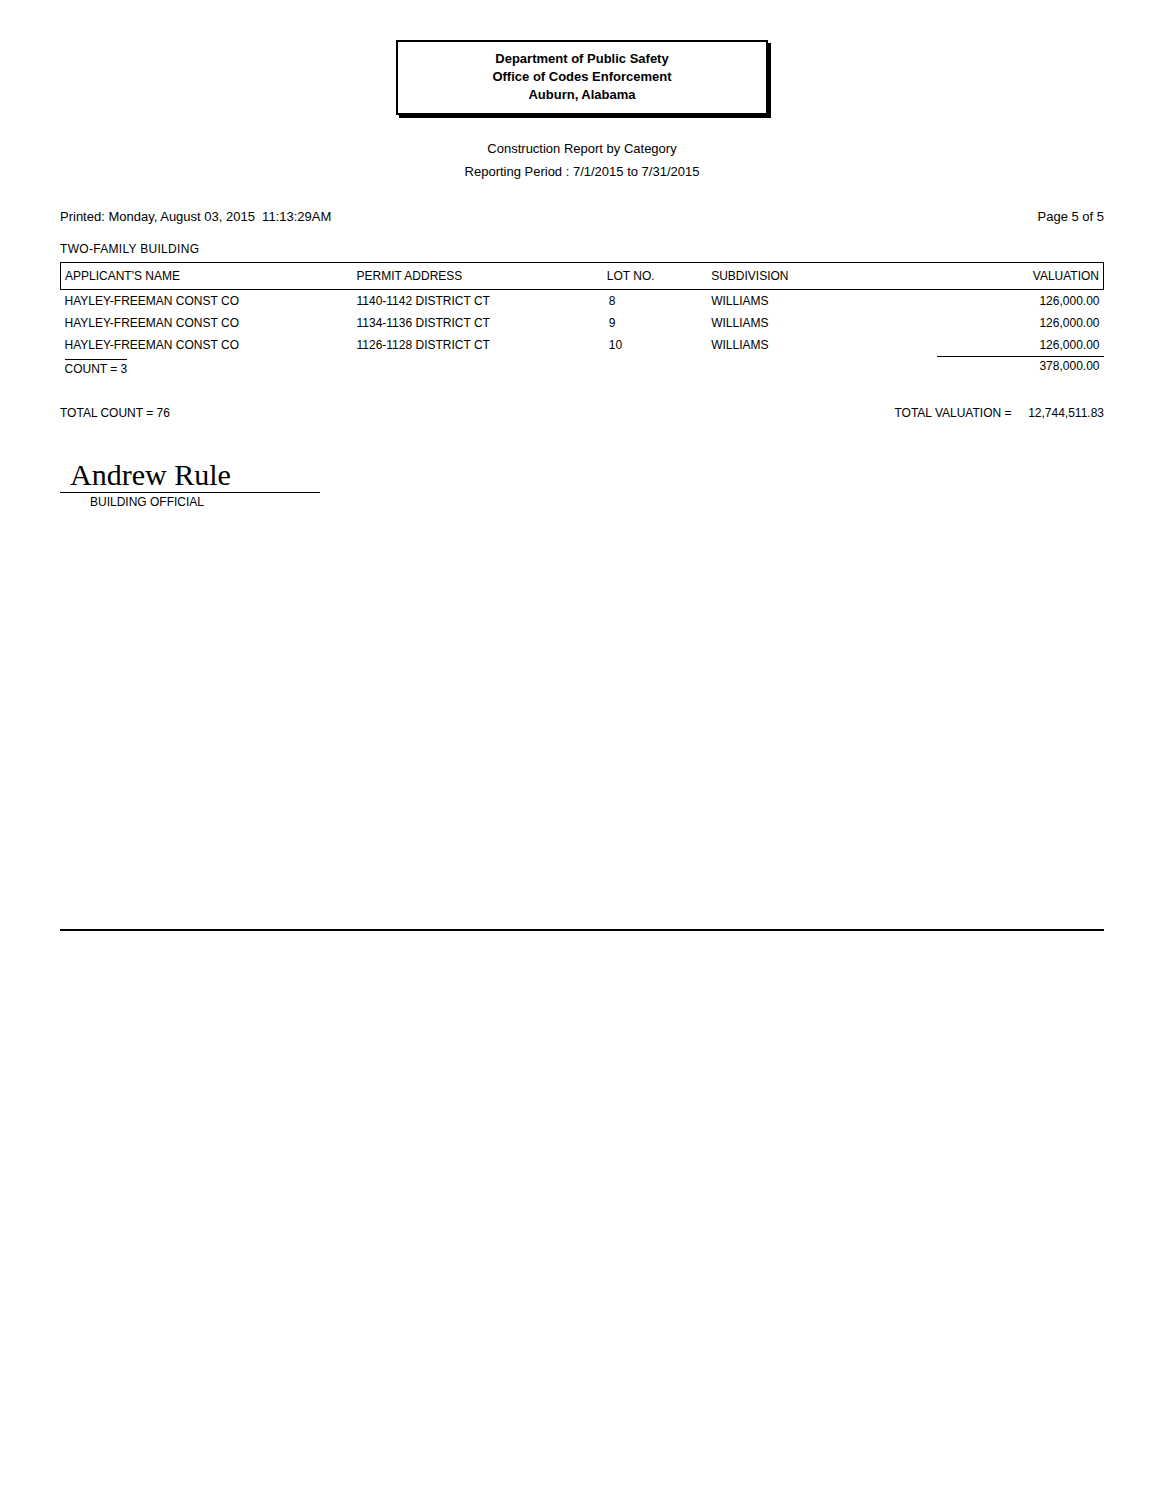Department of Public Safety
Office of Codes Enforcement
Auburn, Alabama
Construction Report by Category
Reporting Period : 7/1/2015 to 7/31/2015
Page 5 of 5 Printed: Monday, August 03, 2015 11:13:29AM
TWO-FAMILY BUILDING
| APPLICANT'S NAME | PERMIT ADDRESS | LOT NO. | SUBDIVISION | VALUATION |
| --- | --- | --- | --- | --- |
| HAYLEY-FREEMAN CONST CO | 1140-1142 DISTRICT CT | 8 | WILLIAMS | 126,000.00 |
| HAYLEY-FREEMAN CONST CO | 1134-1136 DISTRICT CT | 9 | WILLIAMS | 126,000.00 |
| HAYLEY-FREEMAN CONST CO | 1126-1128 DISTRICT CT | 10 | WILLIAMS | 126,000.00 |
| COUNT = 3 | | | | 378,000.00 |
TOTAL COUNT = 76 TOTAL VALUATION = 12,744,511.83
Andrew Rule
BUILDING OFFICIAL